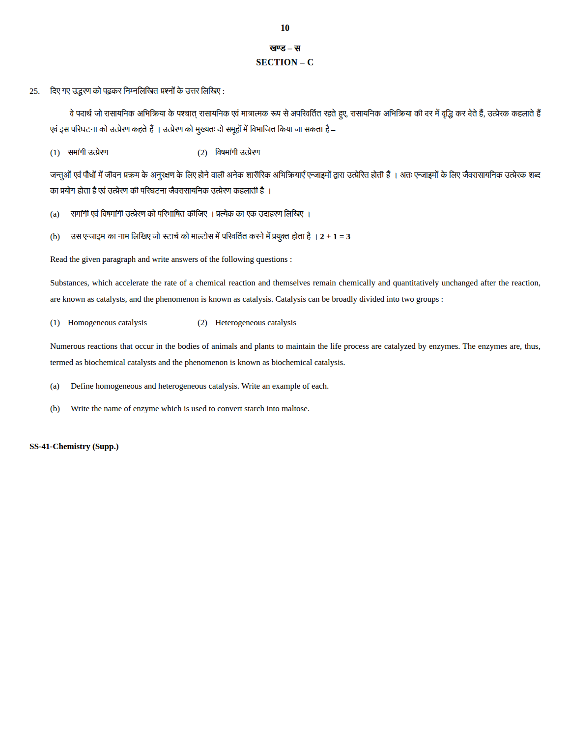10
खण्ड – स
SECTION – C
25.
दिए गए उद्धरण को पढ़कर निम्नलिखित प्रश्नों के उत्तर लिखिए :
वे पदार्थ जो रासायनिक अभिक्रिया के पश्चात् रासायनिक एवं मात्रात्मक रूप से अपरिवर्तित रहते हुए, रासायनिक अभिक्रिया की दर में वृद्धि कर देते हैं, उत्प्रेरक कहलाते हैं एवं इस परिघटना को उत्प्रेरण कहते हैं । उत्प्रेरण को मुख्यतः दो समूहों में विभाजित किया जा सकता है –
(1) समांगी उत्प्रेरण
(2) विषमांगी उत्प्रेरण
जन्तुओं एवं पौधों में जीवन प्रक्रम के अनुरक्षण के लिए होने वाली अनेक शारीरिक अभिक्रियाएँ एन्जाइमों द्वारा उत्प्रेरित होती हैं । अतः एन्जाइमों के लिए जैवरासायनिक उत्प्रेरक शब्द का प्रयोग होता है एवं उत्प्रेरण की परिघटना जैवरासायनिक उत्प्रेरण कहलाती है ।
(a) समांगी एवं विषमांगी उत्प्रेरण को परिभाषित कीजिए । प्रत्येक का एक उदाहरण लिखिए ।
(b) उस एन्जाइम का नाम लिखिए जो स्टार्च को माल्टोस में परिवर्तित करने में प्रयुक्त होता है । 2 + 1 = 3
Read the given paragraph and write answers of the following questions :
Substances, which accelerate the rate of a chemical reaction and themselves remain chemically and quantitatively unchanged after the reaction, are known as catalysts, and the phenomenon is known as catalysis. Catalysis can be broadly divided into two groups :
(1) Homogeneous catalysis
(2) Heterogeneous catalysis
Numerous reactions that occur in the bodies of animals and plants to maintain the life process are catalyzed by enzymes. The enzymes are, thus, termed as biochemical catalysts and the phenomenon is known as biochemical catalysis.
(a) Define homogeneous and heterogeneous catalysis. Write an example of each.
(b) Write the name of enzyme which is used to convert starch into maltose.
SS-41-Chemistry (Supp.)